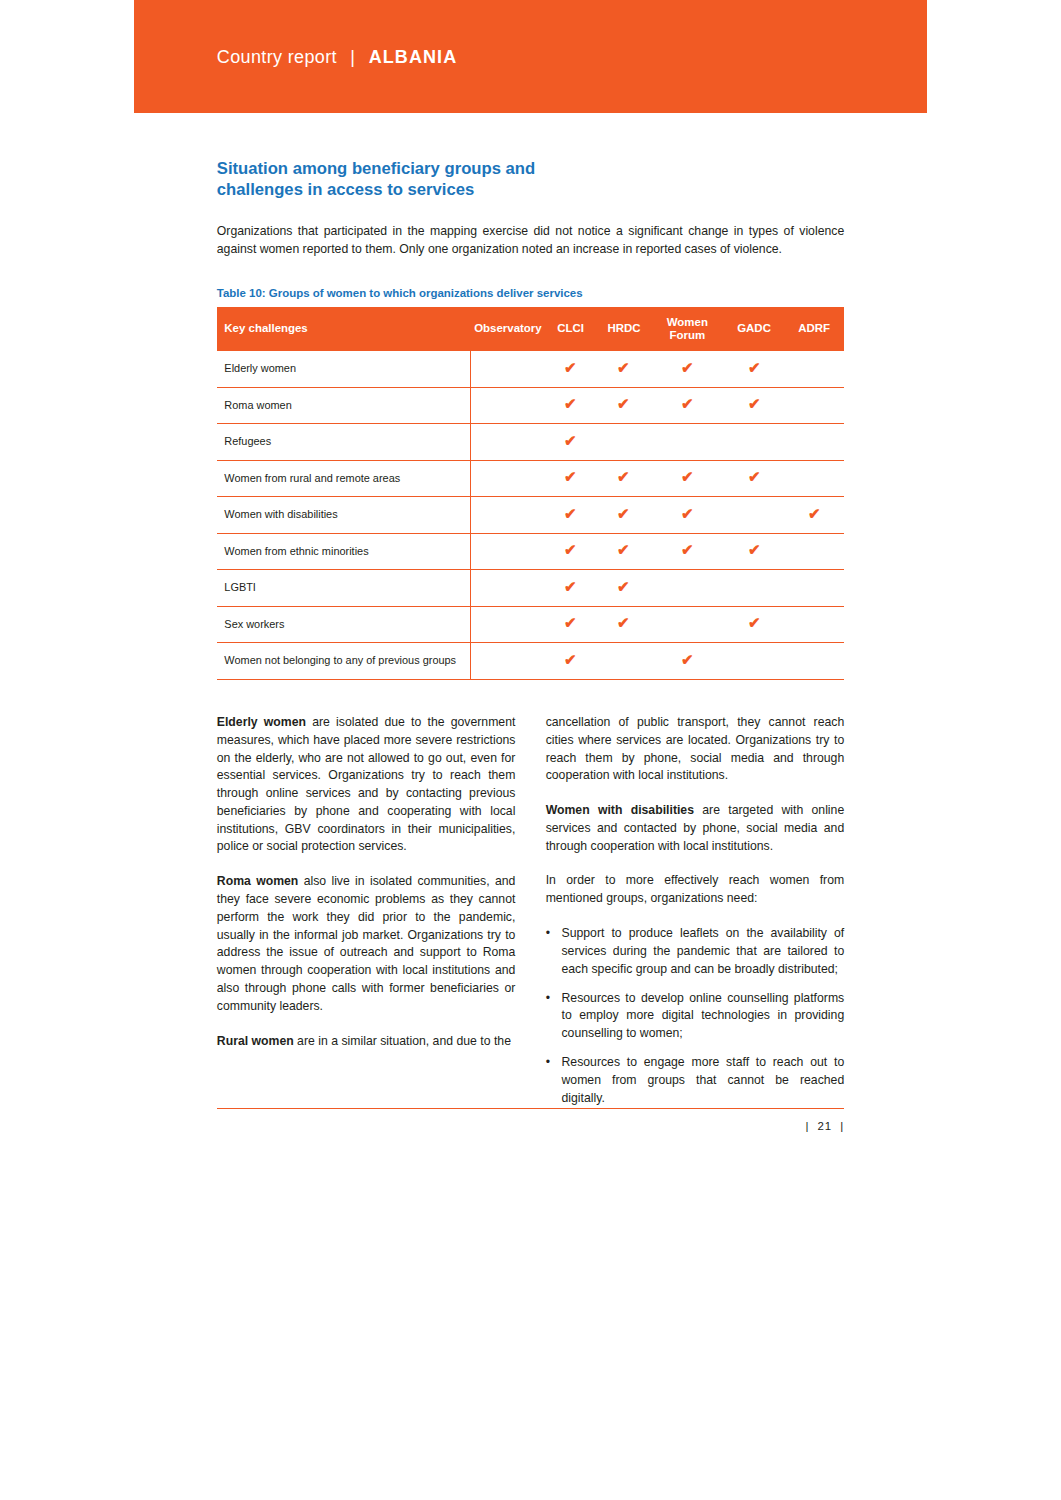Country report | ALBANIA
Situation among beneficiary groups and
challenges in access to services
Organizations that participated in the mapping exercise did not notice a significant change in types of violence against women reported to them. Only one organization noted an increase in reported cases of violence.
Table 10: Groups of women to which organizations deliver services
| Key challenges | Observatory | CLCI | HRDC | Women Forum | GADC | ADRF |
| --- | --- | --- | --- | --- | --- | --- |
| Elderly women | | ✔ | ✔ | ✔ | ✔ | |
| Roma women | | ✔ | ✔ | ✔ | ✔ | |
| Refugees | | ✔ | | | | |
| Women from rural and remote areas | | ✔ | ✔ | ✔ | ✔ | |
| Women with disabilities | | ✔ | ✔ | ✔ | | ✔ |
| Women from ethnic minorities | | ✔ | ✔ | ✔ | ✔ | |
| LGBTI | | ✔ | ✔ | | | |
| Sex workers | | ✔ | ✔ | | ✔ | |
| Women not belonging to any of previous groups | | ✔ | | ✔ | | |
Elderly women are isolated due to the government measures, which have placed more severe restrictions on the elderly, who are not allowed to go out, even for essential services. Organizations try to reach them through online services and by contacting previous beneficiaries by phone and cooperating with local institutions, GBV coordinators in their municipalities, police or social protection services.
Roma women also live in isolated communities, and they face severe economic problems as they cannot perform the work they did prior to the pandemic, usually in the informal job market. Organizations try to address the issue of outreach and support to Roma women through cooperation with local institutions and also through phone calls with former beneficiaries or community leaders.
Rural women are in a similar situation, and due to the
cancellation of public transport, they cannot reach cities where services are located. Organizations try to reach them by phone, social media and through cooperation with local institutions.
Women with disabilities are targeted with online services and contacted by phone, social media and through cooperation with local institutions.
In order to more effectively reach women from mentioned groups, organizations need:
Support to produce leaflets on the availability of services during the pandemic that are tailored to each specific group and can be broadly distributed;
Resources to develop online counselling platforms to employ more digital technologies in providing counselling to women;
Resources to engage more staff to reach out to women from groups that cannot be reached digitally.
| 21 |